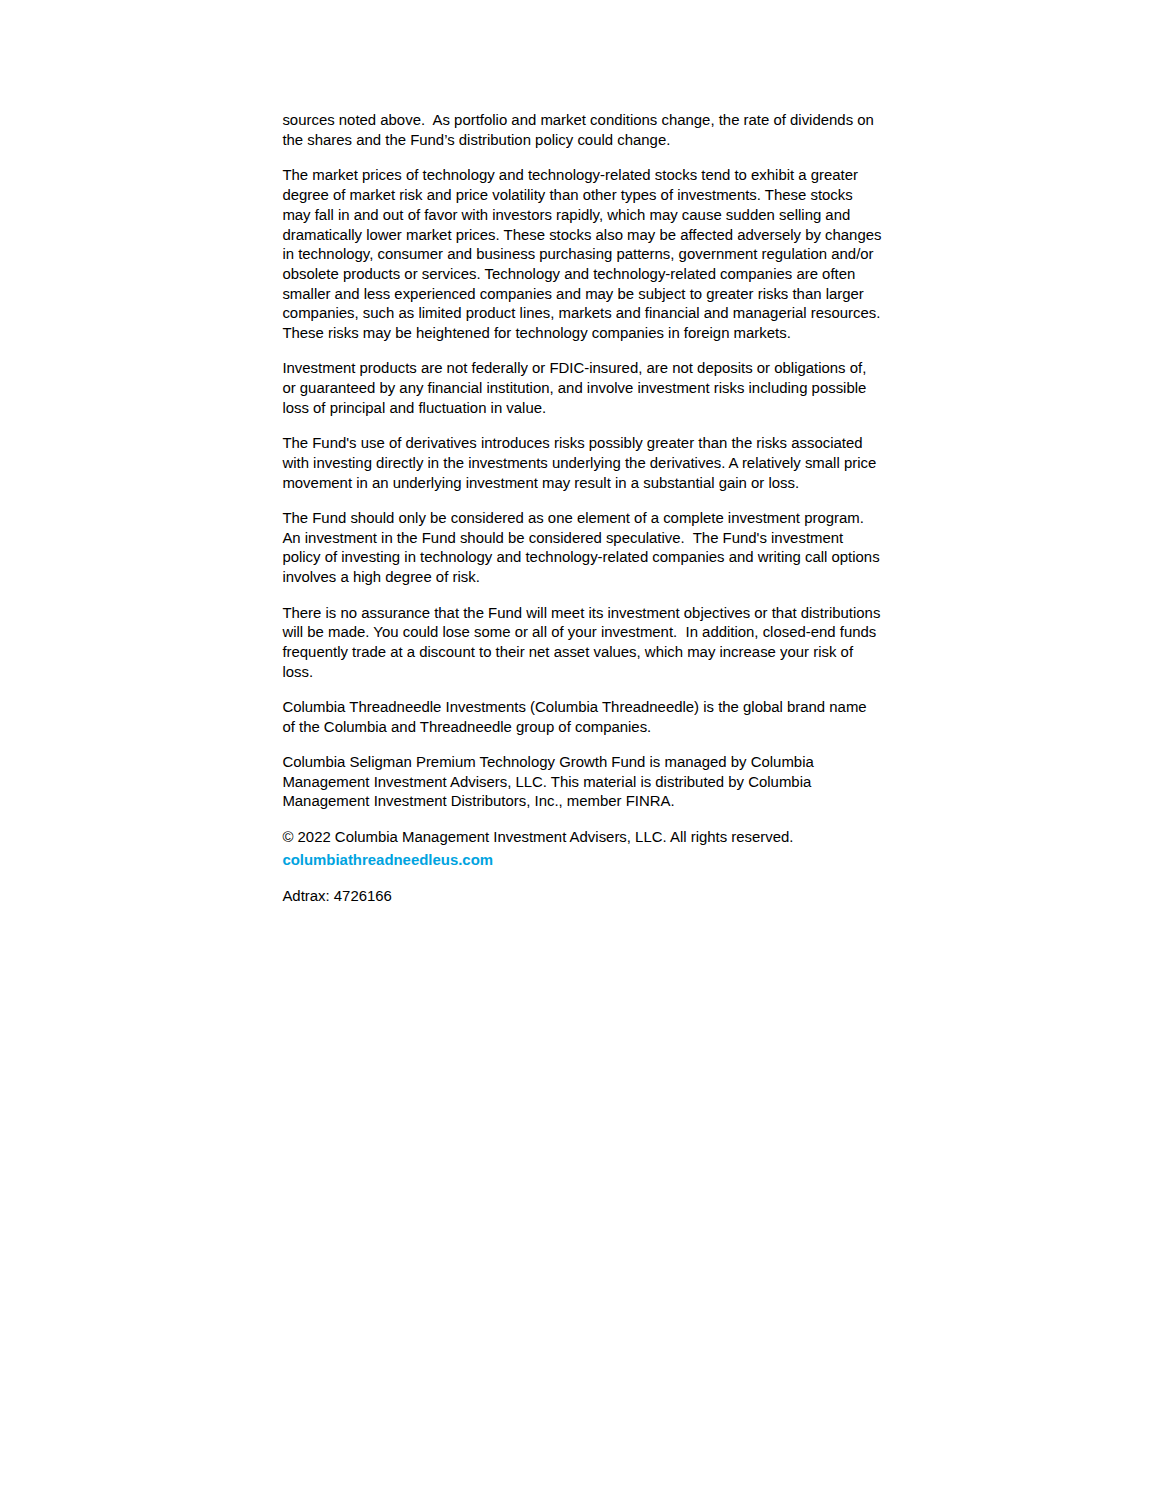sources noted above. As portfolio and market conditions change, the rate of dividends on the shares and the Fund’s distribution policy could change.
The market prices of technology and technology-related stocks tend to exhibit a greater degree of market risk and price volatility than other types of investments. These stocks may fall in and out of favor with investors rapidly, which may cause sudden selling and dramatically lower market prices. These stocks also may be affected adversely by changes in technology, consumer and business purchasing patterns, government regulation and/or obsolete products or services. Technology and technology-related companies are often smaller and less experienced companies and may be subject to greater risks than larger companies, such as limited product lines, markets and financial and managerial resources. These risks may be heightened for technology companies in foreign markets.
Investment products are not federally or FDIC-insured, are not deposits or obligations of, or guaranteed by any financial institution, and involve investment risks including possible loss of principal and fluctuation in value.
The Fund's use of derivatives introduces risks possibly greater than the risks associated with investing directly in the investments underlying the derivatives. A relatively small price movement in an underlying investment may result in a substantial gain or loss.
The Fund should only be considered as one element of a complete investment program. An investment in the Fund should be considered speculative. The Fund's investment policy of investing in technology and technology-related companies and writing call options involves a high degree of risk.
There is no assurance that the Fund will meet its investment objectives or that distributions will be made. You could lose some or all of your investment. In addition, closed-end funds frequently trade at a discount to their net asset values, which may increase your risk of loss.
Columbia Threadneedle Investments (Columbia Threadneedle) is the global brand name of the Columbia and Threadneedle group of companies.
Columbia Seligman Premium Technology Growth Fund is managed by Columbia Management Investment Advisers, LLC. This material is distributed by Columbia Management Investment Distributors, Inc., member FINRA.
© 2022 Columbia Management Investment Advisers, LLC. All rights reserved.
columbiathreadneedleus.com
Adtrax: 4726166